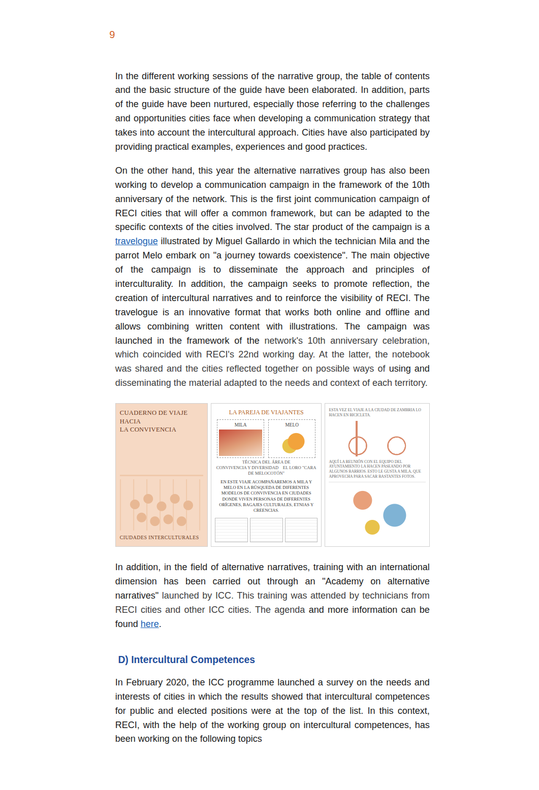9
In the different working sessions of the narrative group, the table of contents and the basic structure of the guide have been elaborated. In addition, parts of the guide have been nurtured, especially those referring to the challenges and opportunities cities face when developing a communication strategy that takes into account the intercultural approach. Cities have also participated by providing practical examples, experiences and good practices.
On the other hand, this year the alternative narratives group has also been working to develop a communication campaign in the framework of the 10th anniversary of the network. This is the first joint communication campaign of RECI cities that will offer a common framework, but can be adapted to the specific contexts of the cities involved. The star product of the campaign is a travelogue illustrated by Miguel Gallardo in which the technician Mila and the parrot Melo embark on "a journey towards coexistence". The main objective of the campaign is to disseminate the approach and principles of interculturality. In addition, the campaign seeks to promote reflection, the creation of intercultural narratives and to reinforce the visibility of RECI. The travelogue is an innovative format that works both online and offline and allows combining written content with illustrations. The campaign was launched in the framework of the network's 10th anniversary celebration, which coincided with RECI's 22nd working day. At the latter, the notebook was shared and the cities reflected together on possible ways of using and disseminating the material adapted to the needs and context of each territory.
CUADERNO DE VIAJE HACIA
LA CONVIVENCIA
CIUDADES INTERCULTURALES
LA PAREJA DE VIAJANTES
MILA
MELO
TÉCNICA DEL ÁREA DE
CONVIVENCIA Y DIVERSIDAD EL LORO "CARA DE MELOCOTÓN"
EN ESTE VIAJE ACOMPAÑAREMOS A MILA Y MELO EN LA BÚSQUEDA DE DIFERENTES MODELOS DE CONVIVENCIA EN CIUDADES DONDE VIVEN PERSONAS DE DIFERENTES ORÍGENES, BAGAJES CULTURALES, ETNIAS Y CREENCIAS.
ESTA VEZ EL VIAJE A LA CIUDAD DE ZAMBRIA LO HACEN EN BICICLETA.
AQUÍ LA REUNIÓN CON EL EQUIPO DEL AYUNTAMIENTO LA HACEN PASEANDO POR ALGUNOS BARRIOS. ESTO LE GUSTA A MILA, QUE APROVECHA PARA SACAR BASTANTES FOTOS.
In addition, in the field of alternative narratives, training with an international dimension has been carried out through an "Academy on alternative narratives" launched by ICC. This training was attended by technicians from RECI cities and other ICC cities. The agenda and more information can be found here.
D) Intercultural Competences
In February 2020, the ICC programme launched a survey on the needs and interests of cities in which the results showed that intercultural competences for public and elected positions were at the top of the list. In this context, RECI, with the help of the working group on intercultural competences, has been working on the following topics